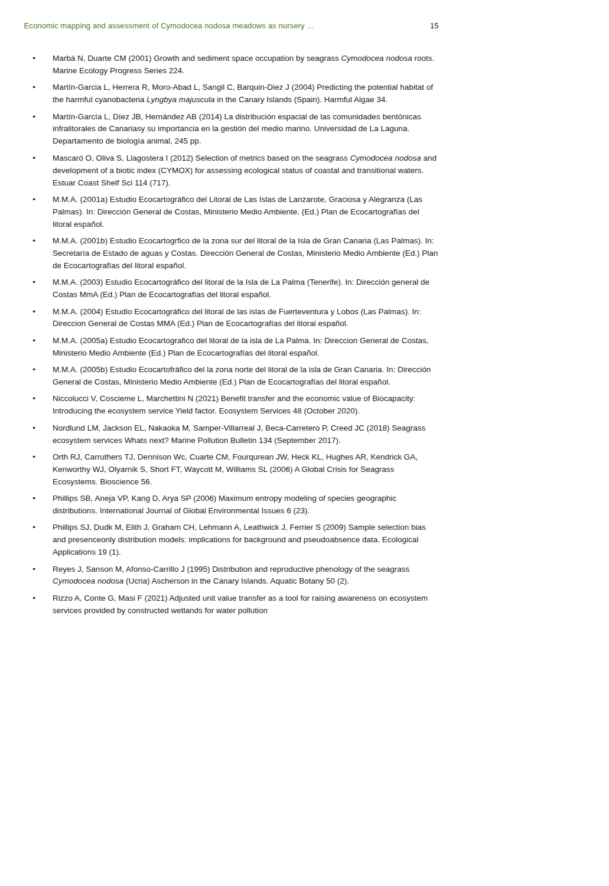Economic mapping and assessment of Cymodocea nodosa meadows as nursery ...
15
Marbà N, Duarte CM (2001) Growth and sediment space occupation by seagrass Cymodocea nodosa roots. Marine Ecology Progress Series 224.
Martín-Garcia L, Herrera R, Moro-Abad L, Sangil C, Barquin-Diez J (2004) Predicting the potential habitat of the harmful cyanobacteria Lyngbya majuscula in the Canary Islands (Spain). Harmful Algae 34.
Martín-García L, Díez JB, Hernández AB (2014) La distribución espacial de las comunidades bentónicas infralitorales de Canariasy su importancia en la gestión del medio marino. Universidad de La Laguna. Departamento de biología animal, 245 pp.
Mascaró O, Oliva S, Llagostera I (2012) Selection of metrics based on the seagrass Cymodocea nodosa and development of a biotic index (CYMOX) for assessing ecological status of coastal and transitional waters. Estuar Coast Shelf Sci 114 (717).
M.M.A. (2001a) Estudio Ecocartográfico del Litoral de Las Islas de Lanzarote, Graciosa y Alegranza (Las Palmas). In: Dirección General de Costas, Ministerio Medio Ambiente. (Ed.) Plan de Ecocartografías del litoral español.
M.M.A. (2001b) Estudio Ecocartogrfico de la zona sur del litoral de la Isla de Gran Canaria (Las Palmas). In: Secretaría de Estado de aguas y Costas. Dirección General de Costas, Ministerio Medio Ambiente (Ed.) Plan de Ecocartografías del litoral español.
M.M.A. (2003) Estudio Ecocartográfico del litoral de la Isla de La Palma (Tenerife). In: Dirección general de Costas MmA (Ed.) Plan de Ecocartografías del litoral español.
M.M.A. (2004) Estudio Ecocartográfico del litoral de las islas de Fuerteventura y Lobos (Las Palmas). In: Direccion General de Costas MMA (Ed.) Plan de Ecocartografías del litoral español.
M.M.A. (2005a) Estudio Ecocartografico del litoral de la isla de La Palma. In: Direccion General de Costas, Ministerio Medio Ambiente (Ed.) Plan de Ecocartografías del litoral español.
M.M.A. (2005b) Estudio Ecocartofráfico del la zona norte del litoral de la isla de Gran Canaria. In: Dirección General de Costas, Ministerio Medio Ambiente (Ed.) Plan de Ecocartografías del litoral español.
Niccolucci V, Coscieme L, Marchettini N (2021) Benefit transfer and the economic value of Biocapacity: Introducing the ecosystem service Yield factor. Ecosystem Services 48 (October 2020).
Nordlund LM, Jackson EL, Nakaoka M, Samper-Villarreal J, Beca-Carretero P, Creed JC (2018) Seagrass ecosystem services Whats next? Marine Pollution Bulletin 134 (September 2017).
Orth RJ, Carruthers TJ, Dennison Wc, Cuarte CM, Fourqurean JW, Heck KL, Hughes AR, Kendrick GA, Kenworthy WJ, Olyarnik S, Short FT, Waycott M, Williams SL (2006) A Global Crisis for Seagrass Ecosystems. Bioscience 56.
Phillips SB, Aneja VP, Kang D, Arya SP (2006) Maximum entropy modeling of species geographic distributions. International Journal of Global Environmental Issues 6 (23).
Phillips SJ, Dudk M, Elith J, Graham CH, Lehmann A, Leathwick J, Ferrier S (2009) Sample selection bias and presenceonly distribution models: implications for background and pseudoabsence data. Ecological Applications 19 (1).
Reyes J, Sanson M, Afonso-Carrillo J (1995) Distribution and reproductive phenology of the seagrass Cymodocea nodosa (Ucria) Ascherson in the Canary Islands. Aquatic Botany 50 (2).
Rizzo A, Conte G, Masi F (2021) Adjusted unit value transfer as a tool for raising awareness on ecosystem services provided by constructed wetlands for water pollution